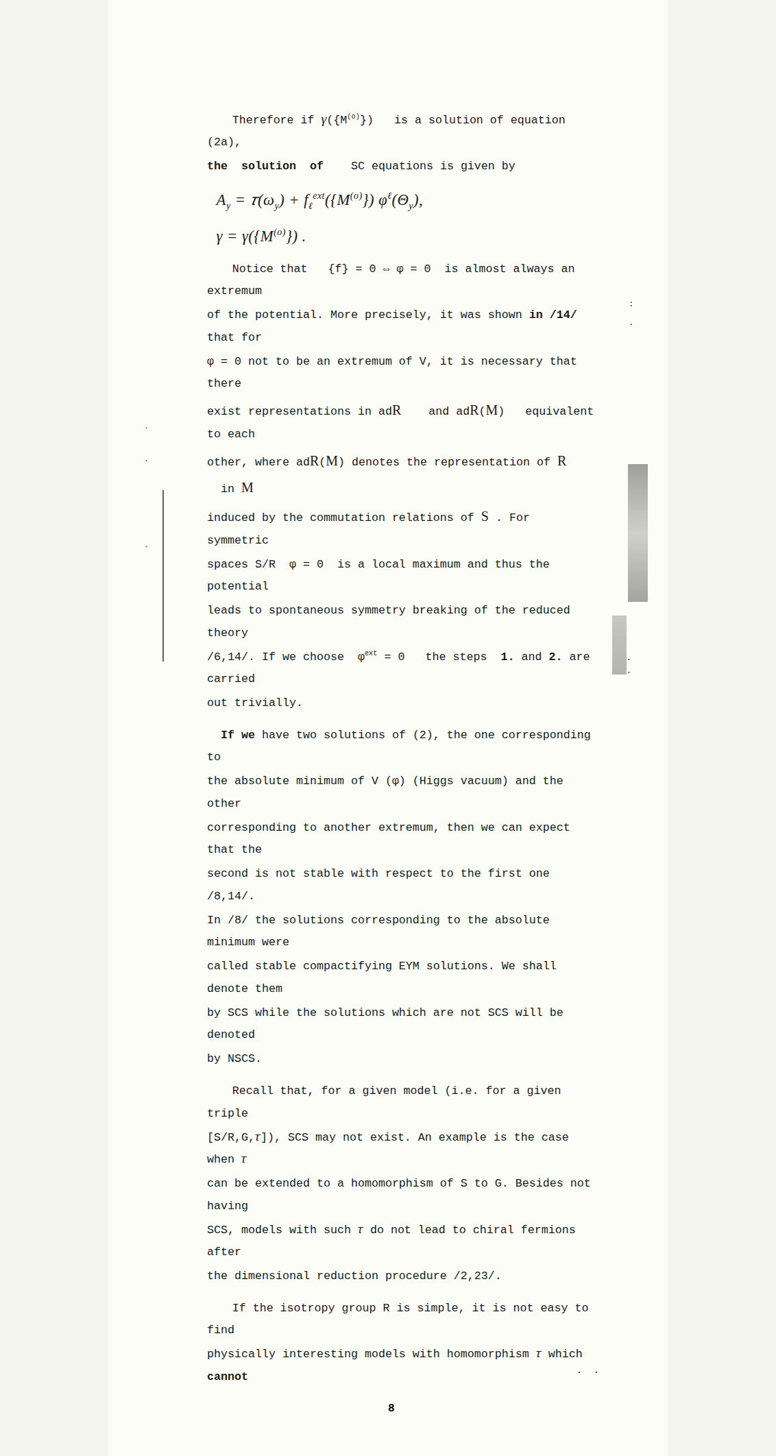·
·
·
:
.
·
·
Therefore if γ({M(o)}) is a solution of equation (2a),
the solution of SC equations is given by
Ay = 𝜏(ωy) + fℓext({M(o)}) φℓ(Θy),
γ = γ({M(o)}) .
Notice that {f} = 0 ⇔ φ = 0 is almost always an extremum
of the potential. More precisely, it was shown in /14/ that for
φ = 0 not to be an extremum of V, it is necessary that there
exist representations in adR and adR(M) equivalent to each
other, where adR(M) denotes the representation of R in M
induced by the commutation relations of S . For symmetric
spaces S/R φ = 0 is a local maximum and thus the potential
leads to spontaneous symmetry breaking of the reduced theory
/6,14/. If we choose φext = 0 the steps 1. and 2. are carried
out trivially.
If we have two solutions of (2), the one corresponding to
the absolute minimum of V (φ) (Higgs vacuum) and the other
corresponding to another extremum, then we can expect that the
second is not stable with respect to the first one /8,14/.
In /8/ the solutions corresponding to the absolute minimum were
called stable compactifying EYM solutions. We shall denote them
by SCS while the solutions which are not SCS will be denoted
by NSCS.
Recall that, for a given model (i.e. for a given triple
[S/R,G,𝜏]), SCS may not exist. An example is the case when 𝜏
can be extended to a homomorphism of S to G. Besides not having
SCS, models with such 𝜏 do not lead to chiral fermions after
the dimensional reduction procedure /2,23/.
If the isotropy group R is simple, it is not easy to find
physically interesting models with homomorphism 𝜏 which cannot
. .
8